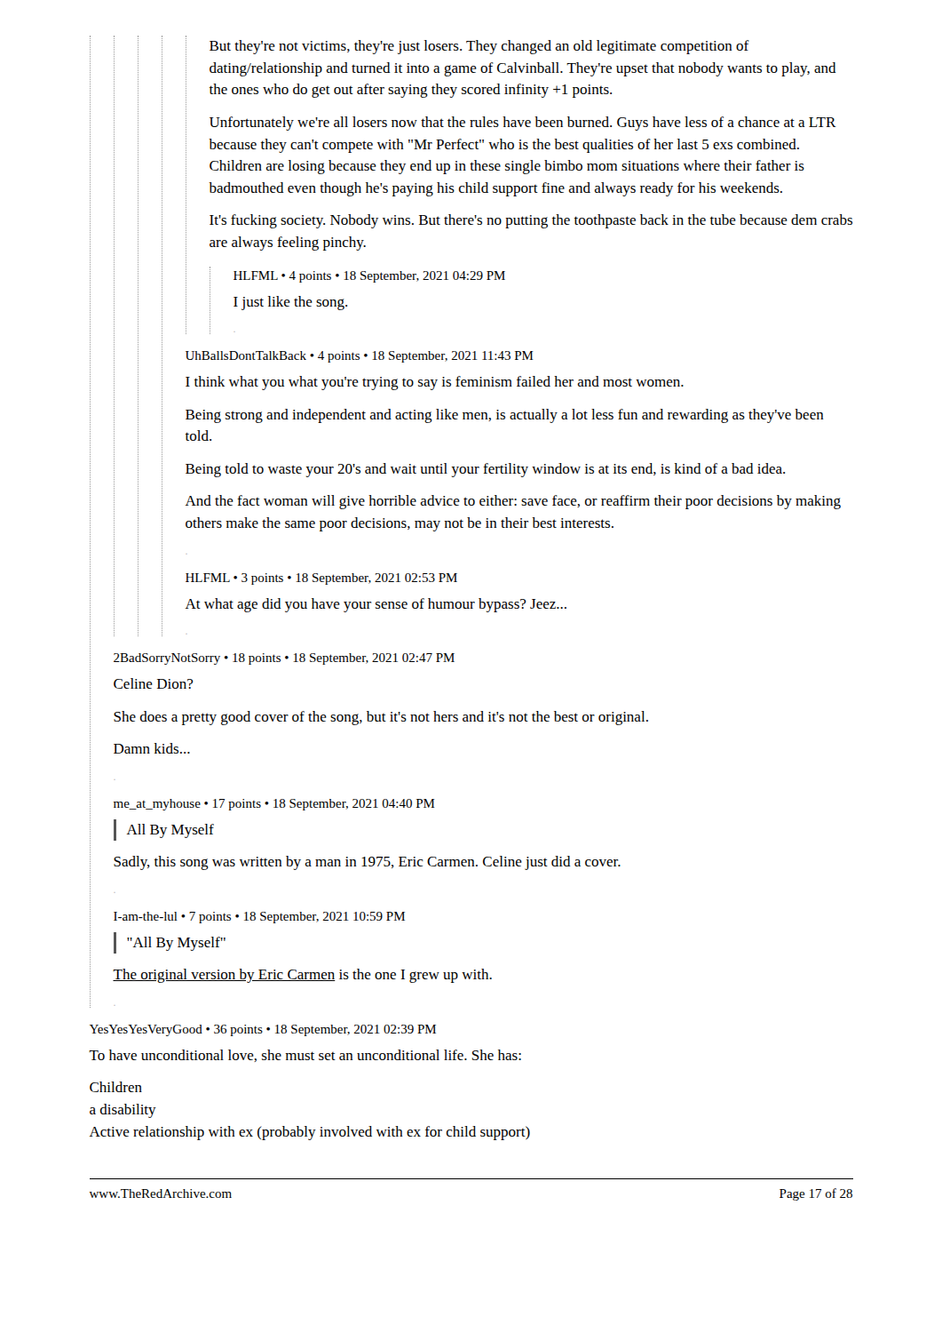But they're not victims, they're just losers. They changed an old legitimate competition of dating/relationship and turned it into a game of Calvinball. They're upset that nobody wants to play, and the ones who do get out after saying they scored infinity +1 points.
Unfortunately we're all losers now that the rules have been burned. Guys have less of a chance at a LTR because they can't compete with "Mr Perfect" who is the best qualities of her last 5 exs combined. Children are losing because they end up in these single bimbo mom situations where their father is badmouthed even though he's paying his child support fine and always ready for his weekends.
It's fucking society. Nobody wins. But there's no putting the toothpaste back in the tube because dem crabs are always feeling pinchy.
HLFML • 4 points • 18 September, 2021 04:29 PM
I just like the song.
.
UhBallsDontTalkBack • 4 points • 18 September, 2021 11:43 PM
I think what you what you're trying to say is feminism failed her and most women.
Being strong and independent and acting like men, is actually a lot less fun and rewarding as they've been told.
Being told to waste your 20's and wait until your fertility window is at its end, is kind of a bad idea.
And the fact woman will give horrible advice to either: save face, or reaffirm their poor decisions by making others make the same poor decisions, may not be in their best interests.
.
HLFML • 3 points • 18 September, 2021 02:53 PM
At what age did you have your sense of humour bypass? Jeez...
.
2BadSorryNotSorry • 18 points • 18 September, 2021 02:47 PM
Celine Dion?
She does a pretty good cover of the song, but it's not hers and it's not the best or original.
Damn kids...
.
me_at_myhouse • 17 points • 18 September, 2021 04:40 PM
All By Myself
Sadly, this song was written by a man in 1975, Eric Carmen. Celine just did a cover.
.
I-am-the-lul • 7 points • 18 September, 2021 10:59 PM
"All By Myself"
The original version by Eric Carmen is the one I grew up with.
.
YesYesYesVeryGood • 36 points • 18 September, 2021 02:39 PM
To have unconditional love, she must set an unconditional life. She has:
Children
a disability
Active relationship with ex (probably involved with ex for child support)
www.TheRedArchive.com Page 17 of 28